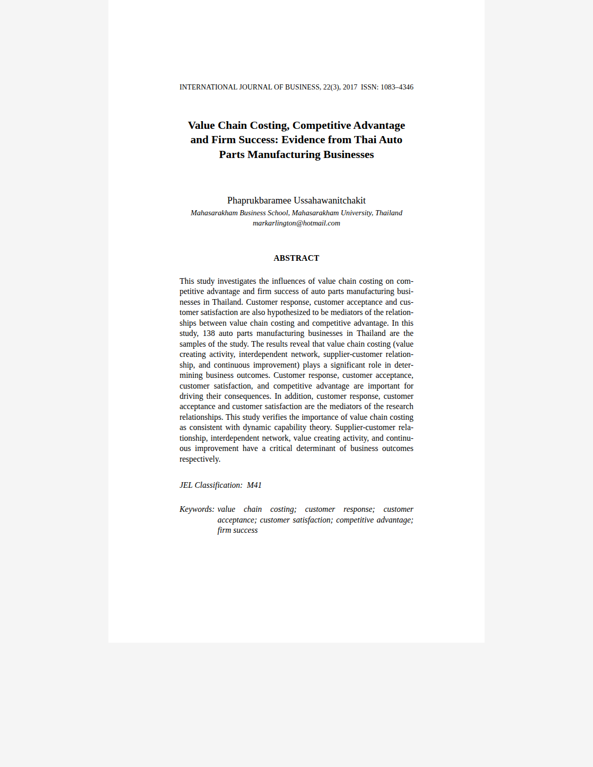INTERNATIONAL JOURNAL OF BUSINESS, 22(3), 2017 ISSN: 1083–4346
Value Chain Costing, Competitive Advantage and Firm Success: Evidence from Thai Auto Parts Manufacturing Businesses
Phaprukbaramee Ussahawanitchakit
Mahasarakham Business School, Mahasarakham University, Thailand
markarlington@hotmail.com
ABSTRACT
This study investigates the influences of value chain costing on competitive advantage and firm success of auto parts manufacturing businesses in Thailand. Customer response, customer acceptance and customer satisfaction are also hypothesized to be mediators of the relationships between value chain costing and competitive advantage. In this study, 138 auto parts manufacturing businesses in Thailand are the samples of the study. The results reveal that value chain costing (value creating activity, interdependent network, supplier-customer relationship, and continuous improvement) plays a significant role in determining business outcomes. Customer response, customer acceptance, customer satisfaction, and competitive advantage are important for driving their consequences. In addition, customer response, customer acceptance and customer satisfaction are the mediators of the research relationships. This study verifies the importance of value chain costing as consistent with dynamic capability theory. Supplier-customer relationship, interdependent network, value creating activity, and continuous improvement have a critical determinant of business outcomes respectively.
JEL Classification: M41
Keywords: value chain costing; customer response; customer acceptance; customer satisfaction; competitive advantage; firm success